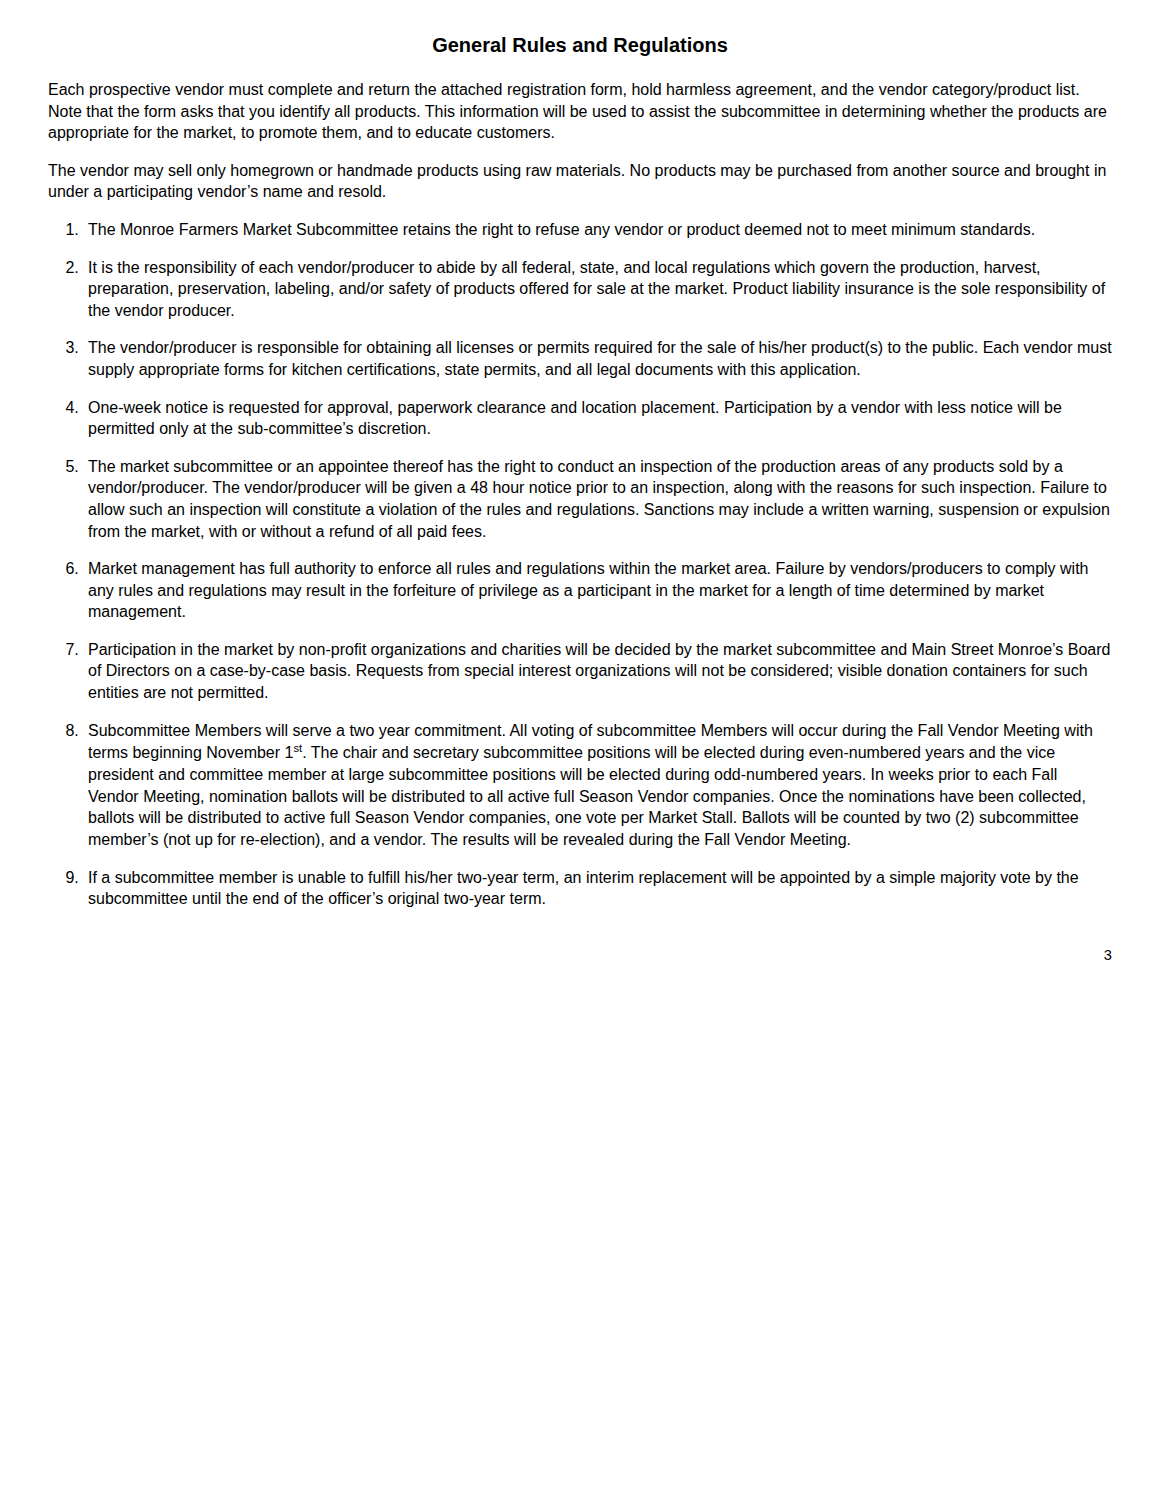General Rules and Regulations
Each prospective vendor must complete and return the attached registration form, hold harmless agreement, and the vendor category/product list. Note that the form asks that you identify all products. This information will be used to assist the subcommittee in determining whether the products are appropriate for the market, to promote them, and to educate customers.
The vendor may sell only homegrown or handmade products using raw materials. No products may be purchased from another source and brought in under a participating vendor’s name and resold.
The Monroe Farmers Market Subcommittee retains the right to refuse any vendor or product deemed not to meet minimum standards.
It is the responsibility of each vendor/producer to abide by all federal, state, and local regulations which govern the production, harvest, preparation, preservation, labeling, and/or safety of products offered for sale at the market. Product liability insurance is the sole responsibility of the vendor producer.
The vendor/producer is responsible for obtaining all licenses or permits required for the sale of his/her product(s) to the public. Each vendor must supply appropriate forms for kitchen certifications, state permits, and all legal documents with this application.
One-week notice is requested for approval, paperwork clearance and location placement. Participation by a vendor with less notice will be permitted only at the sub-committee’s discretion.
The market subcommittee or an appointee thereof has the right to conduct an inspection of the production areas of any products sold by a vendor/producer. The vendor/producer will be given a 48 hour notice prior to an inspection, along with the reasons for such inspection. Failure to allow such an inspection will constitute a violation of the rules and regulations. Sanctions may include a written warning, suspension or expulsion from the market, with or without a refund of all paid fees.
Market management has full authority to enforce all rules and regulations within the market area. Failure by vendors/producers to comply with any rules and regulations may result in the forfeiture of privilege as a participant in the market for a length of time determined by market management.
Participation in the market by non-profit organizations and charities will be decided by the market subcommittee and Main Street Monroe’s Board of Directors on a case-by-case basis. Requests from special interest organizations will not be considered; visible donation containers for such entities are not permitted.
Subcommittee Members will serve a two year commitment. All voting of subcommittee Members will occur during the Fall Vendor Meeting with terms beginning November 1st. The chair and secretary subcommittee positions will be elected during even-numbered years and the vice president and committee member at large subcommittee positions will be elected during odd-numbered years. In weeks prior to each Fall Vendor Meeting, nomination ballots will be distributed to all active full Season Vendor companies. Once the nominations have been collected, ballots will be distributed to active full Season Vendor companies, one vote per Market Stall. Ballots will be counted by two (2) subcommittee member’s (not up for re-election), and a vendor. The results will be revealed during the Fall Vendor Meeting.
If a subcommittee member is unable to fulfill his/her two-year term, an interim replacement will be appointed by a simple majority vote by the subcommittee until the end of the officer’s original two-year term.
3